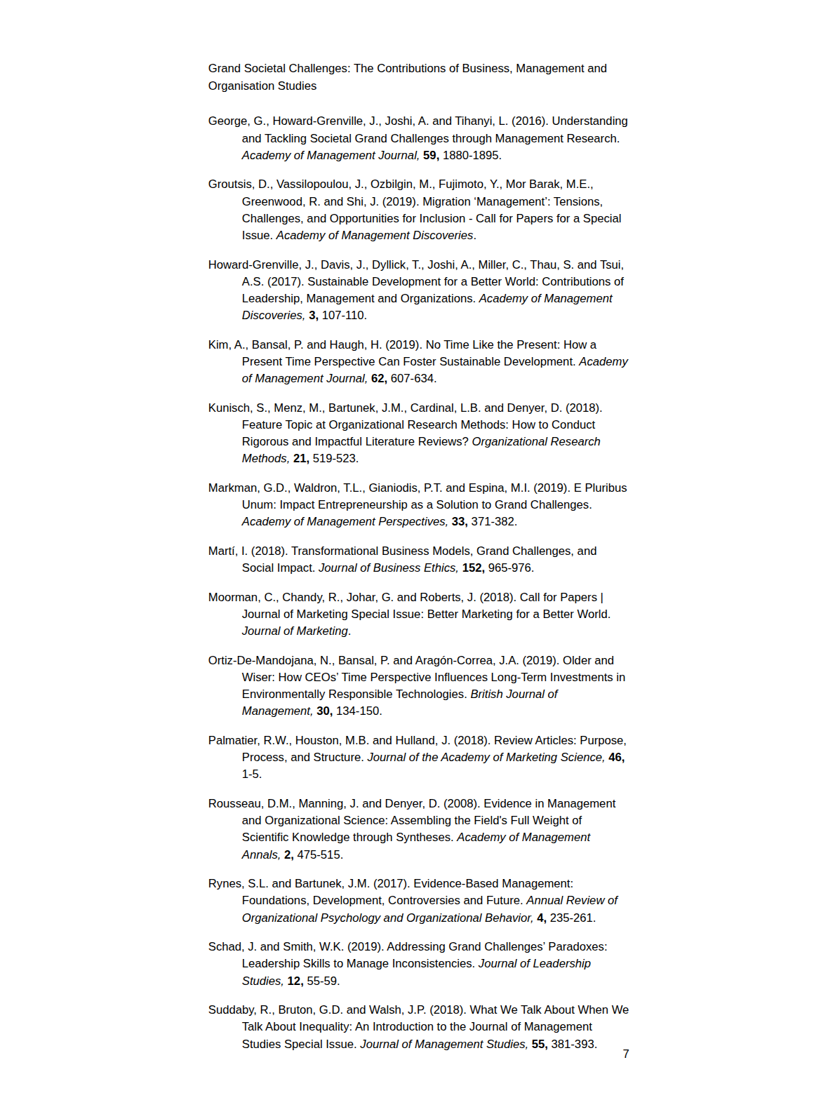Grand Societal Challenges: The Contributions of Business, Management and Organisation Studies
George, G., Howard-Grenville, J., Joshi, A. and Tihanyi, L. (2016). Understanding and Tackling Societal Grand Challenges through Management Research. Academy of Management Journal, 59, 1880-1895.
Groutsis, D., Vassilopoulou, J., Ozbilgin, M., Fujimoto, Y., Mor Barak, M.E., Greenwood, R. and Shi, J. (2019). Migration ‘Management’: Tensions, Challenges, and Opportunities for Inclusion - Call for Papers for a Special Issue. Academy of Management Discoveries.
Howard-Grenville, J., Davis, J., Dyllick, T., Joshi, A., Miller, C., Thau, S. and Tsui, A.S. (2017). Sustainable Development for a Better World: Contributions of Leadership, Management and Organizations. Academy of Management Discoveries, 3, 107-110.
Kim, A., Bansal, P. and Haugh, H. (2019). No Time Like the Present: How a Present Time Perspective Can Foster Sustainable Development. Academy of Management Journal, 62, 607-634.
Kunisch, S., Menz, M., Bartunek, J.M., Cardinal, L.B. and Denyer, D. (2018). Feature Topic at Organizational Research Methods: How to Conduct Rigorous and Impactful Literature Reviews? Organizational Research Methods, 21, 519-523.
Markman, G.D., Waldron, T.L., Gianiodis, P.T. and Espina, M.I. (2019). E Pluribus Unum: Impact Entrepreneurship as a Solution to Grand Challenges. Academy of Management Perspectives, 33, 371-382.
Martí, I. (2018). Transformational Business Models, Grand Challenges, and Social Impact. Journal of Business Ethics, 152, 965-976.
Moorman, C., Chandy, R., Johar, G. and Roberts, J. (2018). Call for Papers | Journal of Marketing Special Issue: Better Marketing for a Better World. Journal of Marketing.
Ortiz-De-Mandojana, N., Bansal, P. and Aragón-Correa, J.A. (2019). Older and Wiser: How CEOs’ Time Perspective Influences Long-Term Investments in Environmentally Responsible Technologies. British Journal of Management, 30, 134-150.
Palmatier, R.W., Houston, M.B. and Hulland, J. (2018). Review Articles: Purpose, Process, and Structure. Journal of the Academy of Marketing Science, 46, 1-5.
Rousseau, D.M., Manning, J. and Denyer, D. (2008). Evidence in Management and Organizational Science: Assembling the Field's Full Weight of Scientific Knowledge through Syntheses. Academy of Management Annals, 2, 475-515.
Rynes, S.L. and Bartunek, J.M. (2017). Evidence-Based Management: Foundations, Development, Controversies and Future. Annual Review of Organizational Psychology and Organizational Behavior, 4, 235-261.
Schad, J. and Smith, W.K. (2019). Addressing Grand Challenges’ Paradoxes: Leadership Skills to Manage Inconsistencies. Journal of Leadership Studies, 12, 55-59.
Suddaby, R., Bruton, G.D. and Walsh, J.P. (2018). What We Talk About When We Talk About Inequality: An Introduction to the Journal of Management Studies Special Issue. Journal of Management Studies, 55, 381-393.
7